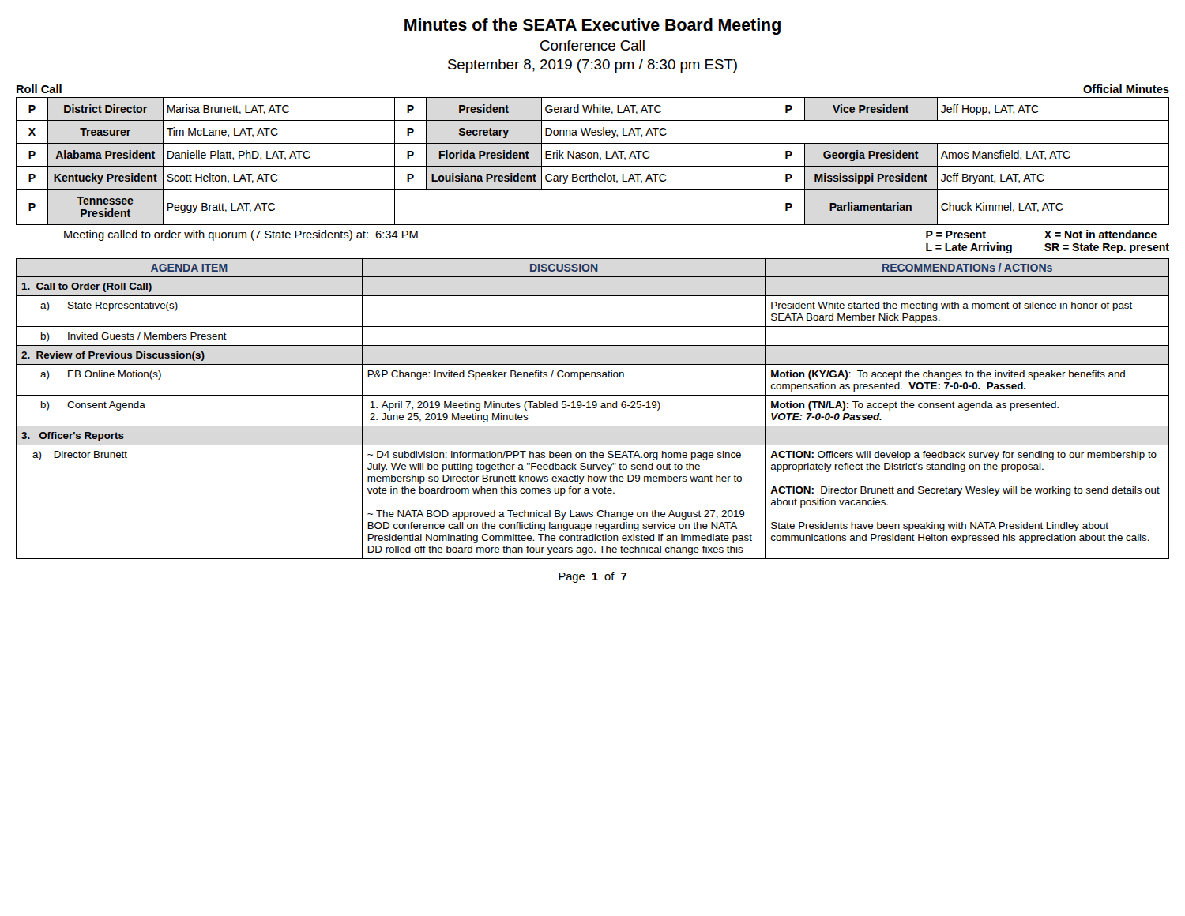Minutes of the SEATA Executive Board Meeting
Conference Call
September 8, 2019 (7:30 pm / 8:30 pm EST)
Roll Call Official Minutes
| P | District Director | Marisa Brunett, LAT, ATC | P | President | Gerard White, LAT, ATC | P | Vice President | Jeff Hopp, LAT, ATC |
| X | Treasurer | Tim McLane, LAT, ATC | P | Secretary | Donna Wesley, LAT, ATC | |
| P | Alabama President | Danielle Platt, PhD, LAT, ATC | P | Florida President | Erik Nason, LAT, ATC | P | Georgia President | Amos Mansfield, LAT, ATC |
| P | Kentucky President | Scott Helton, LAT, ATC | P | Louisiana President | Cary Berthelot, LAT, ATC | P | Mississippi President | Jeff Bryant, LAT, ATC |
| P | Tennessee President | Peggy Bratt, LAT, ATC | | P | Parliamentarian | Chuck Kimmel, LAT, ATC |
Meeting called to order with quorum (7 State Presidents) at: 6:34 PM
P = Present
X = Not in attendance
L = Late Arriving
SR = State Rep. present
| AGENDA ITEM | DISCUSSION | RECOMMENDATIONs / ACTIONs |
| --- | --- | --- |
| 1. Call to Order (Roll Call) | | |
| a) State Representative(s) | | President White started the meeting with a moment of silence in honor of past SEATA Board Member Nick Pappas. |
| b) Invited Guests / Members Present | | |
| 2. Review of Previous Discussion(s) | | |
| a) EB Online Motion(s) | P&P Change: Invited Speaker Benefits / Compensation | Motion (KY/GA) : To accept the changes to the invited speaker benefits and compensation as presented. VOTE: 7-0-0-0. Passed. |
| b) Consent Agenda | April 7, 2019 Meeting Minutes (Tabled 5-19-19 and 6-25-19) June 25, 2019 Meeting Minutes | Motion (TN/LA): To accept the consent agenda as presented. VOTE: 7-0-0-0 Passed. |
| 3. Officer's Reports | | |
| a) Director Brunett | ~ D4 subdivision: information/PPT has been on the SEATA.org home page since July. We will be putting together a "Feedback Survey" to send out to the membership so Director Brunett knows exactly how the D9 members want her to vote in the boardroom when this comes up for a vote. ~ The NATA BOD approved a Technical By Laws Change on the August 27, 2019 BOD conference call on the conflicting language regarding service on the NATA Presidential Nominating Committee. The contradiction existed if an immediate past DD rolled off the board more than four years ago. The technical change fixes this | ACTION: Officers will develop a feedback survey for sending to our membership to appropriately reflect the District's standing on the proposal. ACTION: Director Brunett and Secretary Wesley will be working to send details out about position vacancies. State Presidents have been speaking with NATA President Lindley about communications and President Helton expressed his appreciation about the calls. |
Page 1 of 7